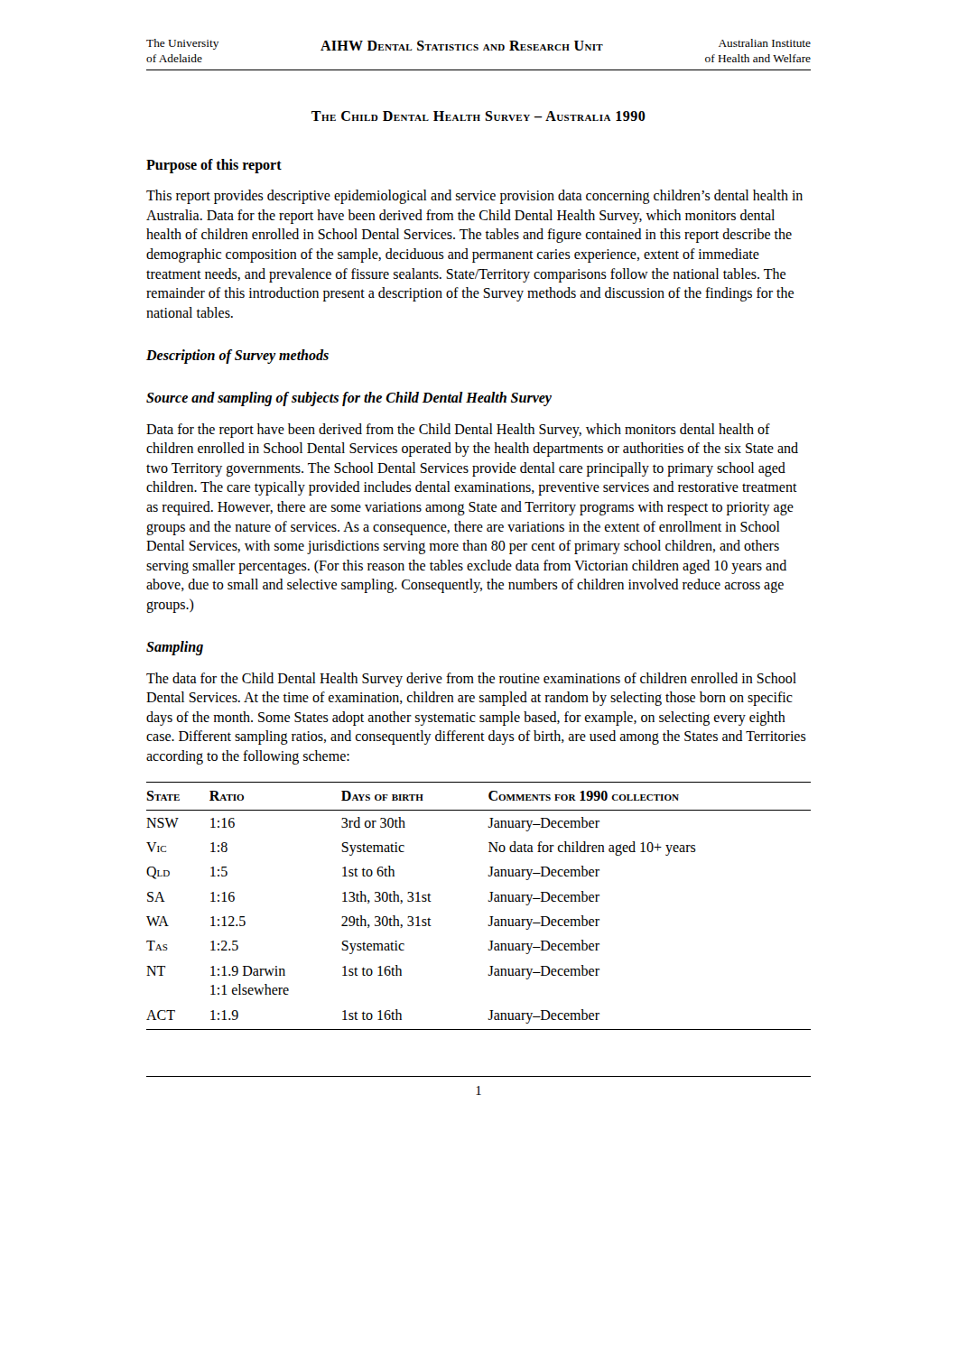The University
of Adelaide
AIHW Dental Statistics and Research Unit
Australian Institute
of Health and Welfare
The Child Dental Health Survey – Australia 1990
Purpose of this report
This report provides descriptive epidemiological and service provision data concerning children’s dental health in Australia. Data for the report have been derived from the Child Dental Health Survey, which monitors dental health of children enrolled in School Dental Services. The tables and figure contained in this report describe the demographic composition of the sample, deciduous and permanent caries experience, extent of immediate treatment needs, and prevalence of fissure sealants. State/Territory comparisons follow the national tables. The remainder of this introduction present a description of the Survey methods and discussion of the findings for the national tables.
Description of Survey methods
Source and sampling of subjects for the Child Dental Health Survey
Data for the report have been derived from the Child Dental Health Survey, which monitors dental health of children enrolled in School Dental Services operated by the health departments or authorities of the six State and two Territory governments. The School Dental Services provide dental care principally to primary school aged children. The care typically provided includes dental examinations, preventive services and restorative treatment as required. However, there are some variations among State and Territory programs with respect to priority age groups and the nature of services. As a consequence, there are variations in the extent of enrollment in School Dental Services, with some jurisdictions serving more than 80 per cent of primary school children, and others serving smaller percentages. (For this reason the tables exclude data from Victorian children aged 10 years and above, due to small and selective sampling. Consequently, the numbers of children involved reduce across age groups.)
Sampling
The data for the Child Dental Health Survey derive from the routine examinations of children enrolled in School Dental Services. At the time of examination, children are sampled at random by selecting those born on specific days of the month. Some States adopt another systematic sample based, for example, on selecting every eighth case. Different sampling ratios, and consequently different days of birth, are used among the States and Territories according to the following scheme:
| State | Ratio | Days of birth | Comments for 1990 collection |
| --- | --- | --- | --- |
| NSW | 1:16 | 3rd or 30th | January–December |
| Vic | 1:8 | Systematic | No data for children aged 10+ years |
| Qld | 1:5 | 1st to 6th | January–December |
| SA | 1:16 | 13th, 30th, 31st | January–December |
| WA | 1:12.5 | 29th, 30th, 31st | January–December |
| Tas | 1:2.5 | Systematic | January–December |
| NT | 1:1.9 Darwin 1:1 elsewhere | 1st to 16th | January–December |
| ACT | 1:1.9 | 1st to 16th | January–December |
1